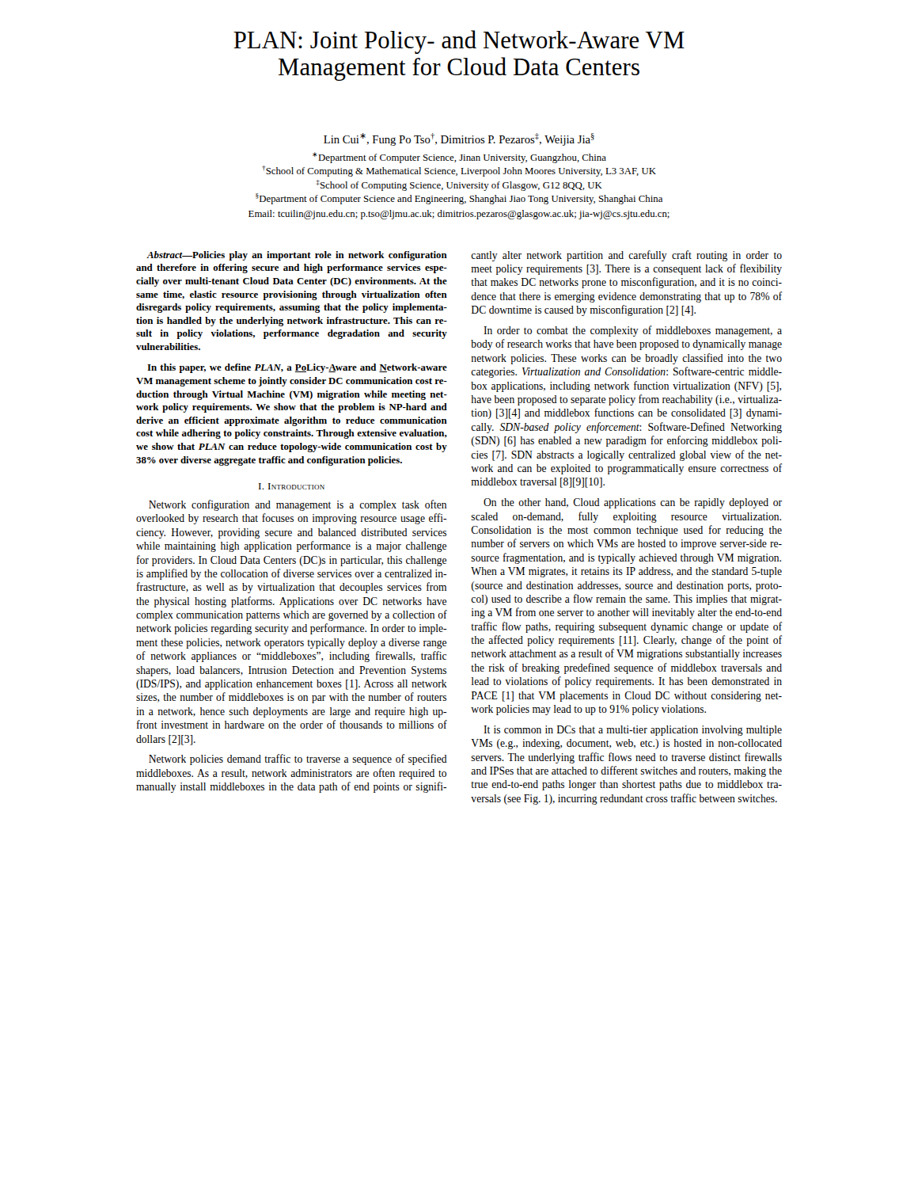PLAN: Joint Policy- and Network-Aware VM
Management for Cloud Data Centers
Lin Cui∗, Fung Po Tso†, Dimitrios P. Pezaros‡, Weijia Jia§
∗Department of Computer Science, Jinan University, Guangzhou, China
†School of Computing & Mathematical Science, Liverpool John Moores University, L3 3AF, UK
‡School of Computing Science, University of Glasgow, G12 8QQ, UK
§Department of Computer Science and Engineering, Shanghai Jiao Tong University, Shanghai China
Email: tcuilin@jnu.edu.cn; p.tso@ljmu.ac.uk; dimitrios.pezaros@glasgow.ac.uk; jia-wj@cs.sjtu.edu.cn;
Abstract—Policies play an important role in network configuration and therefore in offering secure and high performance services especially over multi-tenant Cloud Data Center (DC) environments. At the same time, elastic resource provisioning through virtualization often disregards policy requirements, assuming that the policy implementation is handled by the underlying network infrastructure. This can result in policy violations, performance degradation and security vulnerabilities.
In this paper, we define PLAN, a Po Licy-Aware and Network-aware VM management scheme to jointly consider DC communication cost reduction through Virtual Machine (VM) migration while meeting network policy requirements. We show that the problem is NP-hard and derive an efficient approximate algorithm to reduce communication cost while adhering to policy constraints. Through extensive evaluation, we show that PLAN can reduce topology-wide communication cost by 38% over diverse aggregate traffic and configuration policies.
I. Introduction
Network configuration and management is a complex task often overlooked by research that focuses on improving resource usage efficiency. However, providing secure and balanced distributed services while maintaining high application performance is a major challenge for providers. In Cloud Data Centers (DC)s in particular, this challenge is amplified by the collocation of diverse services over a centralized infrastructure, as well as by virtualization that decouples services from the physical hosting platforms. Applications over DC networks have complex communication patterns which are governed by a collection of network policies regarding security and performance. In order to implement these policies, network operators typically deploy a diverse range of network appliances or “middleboxes”, including firewalls, traffic shapers, load balancers, Intrusion Detection and Prevention Systems (IDS/IPS), and application enhancement boxes [1]. Across all network sizes, the number of middleboxes is on par with the number of routers in a network, hence such deployments are large and require high up-front investment in hardware on the order of thousands to millions of dollars [2][3].
Network policies demand traffic to traverse a sequence of specified middleboxes. As a result, network administrators are often required to manually install middleboxes in the data path of end points or significantly alter network partition and carefully craft routing in order to meet policy requirements [3]. There is a consequent lack of flexibility that makes DC networks prone to misconfiguration, and it is no coincidence that there is emerging evidence demonstrating that up to 78% of DC downtime is caused by misconfiguration [2] [4].
In order to combat the complexity of middleboxes management, a body of research works that have been proposed to dynamically manage network policies. These works can be broadly classified into the two categories. Virtualization and Consolidation: Software-centric middlebox applications, including network function virtualization (NFV) [5], have been proposed to separate policy from reachability (i.e., virtualization) [3][4] and middlebox functions can be consolidated [3] dynamically. SDN-based policy enforcement: Software-Defined Networking (SDN) [6] has enabled a new paradigm for enforcing middlebox policies [7]. SDN abstracts a logically centralized global view of the network and can be exploited to programmatically ensure correctness of middlebox traversal [8][9][10].
On the other hand, Cloud applications can be rapidly deployed or scaled on-demand, fully exploiting resource virtualization. Consolidation is the most common technique used for reducing the number of servers on which VMs are hosted to improve server-side resource fragmentation, and is typically achieved through VM migration. When a VM migrates, it retains its IP address, and the standard 5-tuple (source and destination addresses, source and destination ports, protocol) used to describe a flow remain the same. This implies that migrating a VM from one server to another will inevitably alter the end-to-end traffic flow paths, requiring subsequent dynamic change or update of the affected policy requirements [11]. Clearly, change of the point of network attachment as a result of VM migrations substantially increases the risk of breaking predefined sequence of middlebox traversals and lead to violations of policy requirements. It has been demonstrated in PACE [1] that VM placements in Cloud DC without considering network policies may lead to up to 91% policy violations.
It is common in DCs that a multi-tier application involving multiple VMs (e.g., indexing, document, web, etc.) is hosted in non-collocated servers. The underlying traffic flows need to traverse distinct firewalls and IPSes that are attached to different switches and routers, making the true end-to-end paths longer than shortest paths due to middlebox traversals (see Fig. 1), incurring redundant cross traffic between switches.